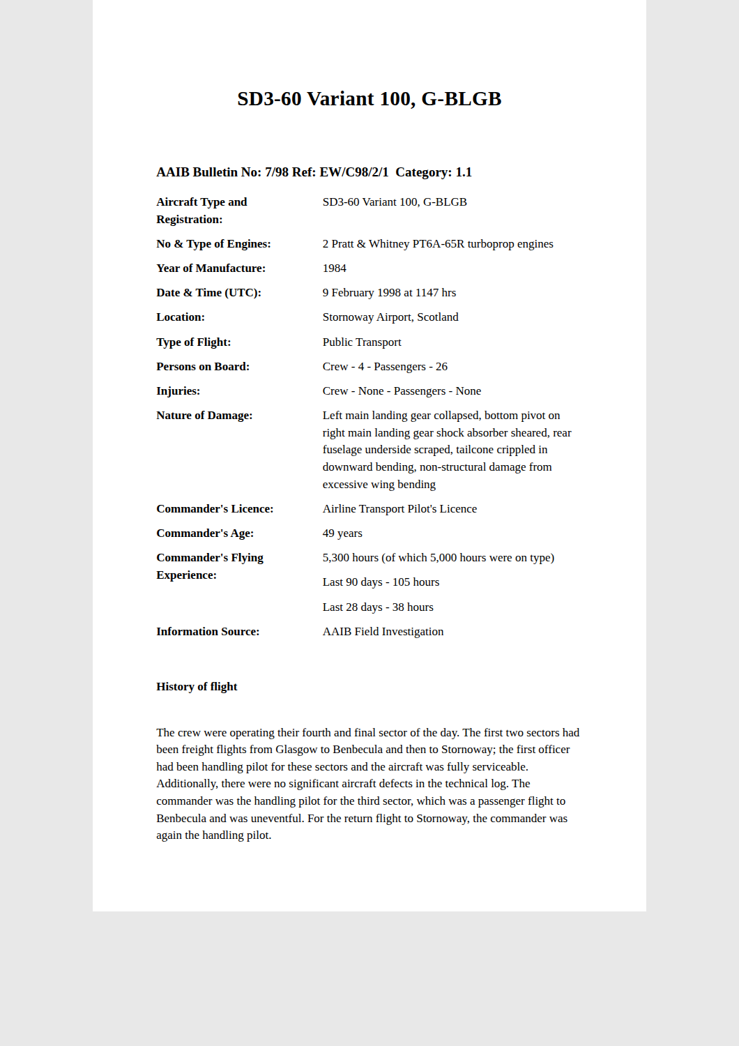SD3-60 Variant 100, G-BLGB
AAIB Bulletin No: 7/98 Ref: EW/C98/2/1 Category: 1.1
| Aircraft Type and Registration: | SD3-60 Variant 100, G-BLGB |
| No & Type of Engines: | 2 Pratt & Whitney PT6A-65R turboprop engines |
| Year of Manufacture: | 1984 |
| Date & Time (UTC): | 9 February 1998 at 1147 hrs |
| Location: | Stornoway Airport, Scotland |
| Type of Flight: | Public Transport |
| Persons on Board: | Crew - 4 - Passengers - 26 |
| Injuries: | Crew - None - Passengers - None |
| Nature of Damage: | Left main landing gear collapsed, bottom pivot on right main landing gear shock absorber sheared, rear fuselage underside scraped, tailcone crippled in downward bending, non-structural damage from excessive wing bending |
| Commander's Licence: | Airline Transport Pilot's Licence |
| Commander's Age: | 49 years |
| Commander's Flying Experience: | 5,300 hours (of which 5,000 hours were on type) Last 90 days - 105 hours Last 28 days - 38 hours |
| Information Source: | AAIB Field Investigation |
History of flight
The crew were operating their fourth and final sector of the day. The first two sectors had been freight flights from Glasgow to Benbecula and then to Stornoway; the first officer had been handling pilot for these sectors and the aircraft was fully serviceable. Additionally, there were no significant aircraft defects in the technical log. The commander was the handling pilot for the third sector, which was a passenger flight to Benbecula and was uneventful. For the return flight to Stornoway, the commander was again the handling pilot.